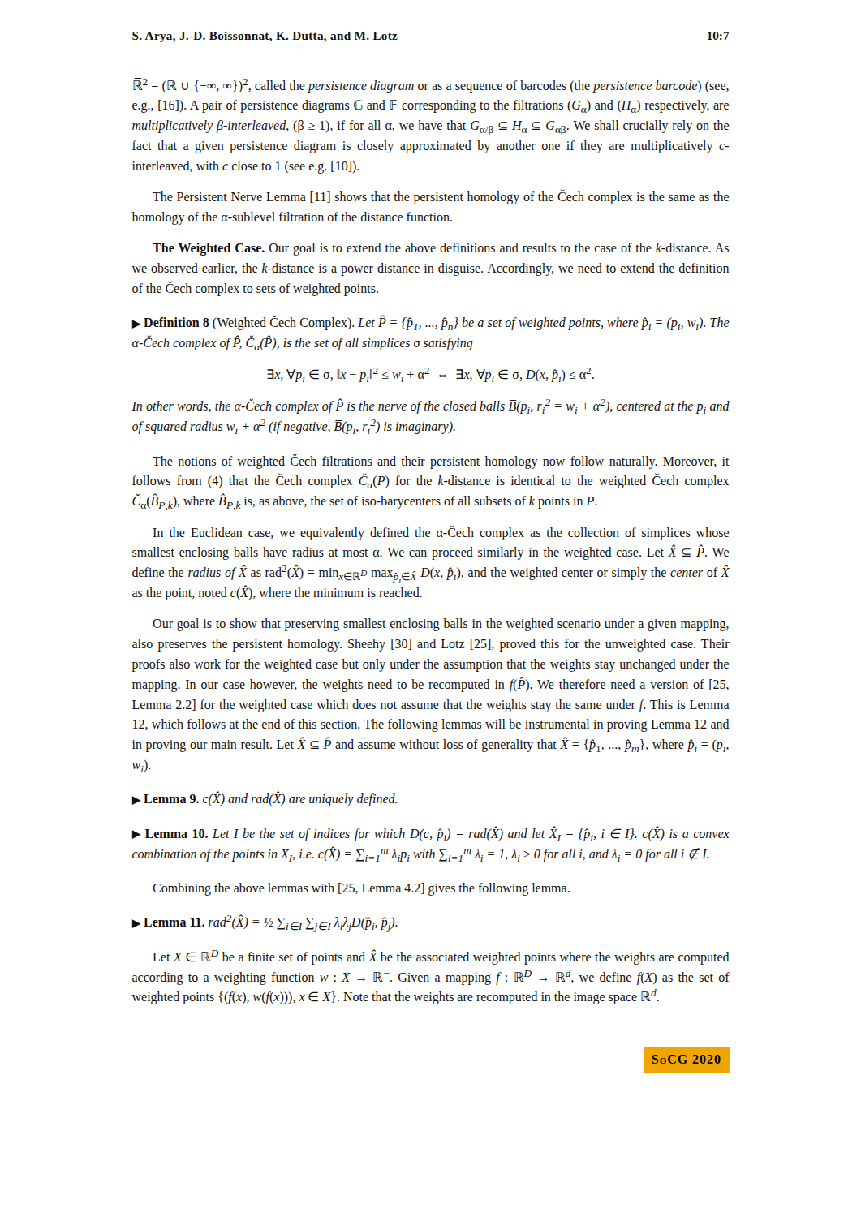S. Arya, J.-D. Boissonnat, K. Dutta, and M. Lotz 10:7
ℝ̅2 = (ℝ ∪ {−∞, ∞})2, called the persistence diagram or as a sequence of barcodes (the persistence barcode) (see, e.g., [16]). A pair of persistence diagrams 𝔾 and 𝔽 corresponding to the filtrations (Gα) and (Hα) respectively, are multiplicatively β-interleaved, (β ≥ 1), if for all α, we have that Gα/β ⊆ Hα ⊆ Gαβ. We shall crucially rely on the fact that a given persistence diagram is closely approximated by another one if they are multiplicatively c-interleaved, with c close to 1 (see e.g. [10]).
The Persistent Nerve Lemma [11] shows that the persistent homology of the Čech complex is the same as the homology of the α-sublevel filtration of the distance function.
The Weighted Case. Our goal is to extend the above definitions and results to the case of the k-distance. As we observed earlier, the k-distance is a power distance in disguise. Accordingly, we need to extend the definition of the Čech complex to sets of weighted points.
Definition 8 (Weighted Čech Complex). Let P̂ = {p̂1, ..., p̂n} be a set of weighted points, where p̂i = (pi, wi). The α-Čech complex of P̂, Čα(P̂), is the set of all simplices σ satisfying
∃x, ∀pi ∈ σ, ‖x − pi‖2 ≤ wi + α2 ⇔ ∃x, ∀pi ∈ σ, D(x, p̂i) ≤ α2.
In other words, the α-Čech complex of P̂ is the nerve of the closed balls B̅(pi, ri2 = wi + α2), centered at the pi and of squared radius wi + α2 (if negative, B̅(pi, ri2) is imaginary).
The notions of weighted Čech filtrations and their persistent homology now follow naturally. Moreover, it follows from (4) that the Čech complex Čα(P) for the k-distance is identical to the weighted Čech complex Čα(B̂P,k), where B̂P,k is, as above, the set of iso-barycenters of all subsets of k points in P.
In the Euclidean case, we equivalently defined the α-Čech complex as the collection of simplices whose smallest enclosing balls have radius at most α. We can proceed similarly in the weighted case. Let X̂ ⊆ P̂. We define the radius of X̂ as rad2(X̂) = minx∈ℝD maxp̂i∈X̂ D(x, p̂i), and the weighted center or simply the center of X̂ as the point, noted c(X̂), where the minimum is reached.
Our goal is to show that preserving smallest enclosing balls in the weighted scenario under a given mapping, also preserves the persistent homology. Sheehy [30] and Lotz [25], proved this for the unweighted case. Their proofs also work for the weighted case but only under the assumption that the weights stay unchanged under the mapping. In our case however, the weights need to be recomputed in f(P̂). We therefore need a version of [25, Lemma 2.2] for the weighted case which does not assume that the weights stay the same under f. This is Lemma 12, which follows at the end of this section. The following lemmas will be instrumental in proving Lemma 12 and in proving our main result. Let X̂ ⊆ P̂ and assume without loss of generality that X̂ = {p̂1, ..., p̂m}, where p̂i = (pi, wi).
Lemma 9. c(X̂) and rad(X̂) are uniquely defined.
Lemma 10. Let I be the set of indices for which D(c, p̂i) = rad(X̂) and let X̂I = {p̂i, i ∈ I}. c(X̂) is a convex combination of the points in XI, i.e. c(X̂) = ∑i=1m λipi with ∑i=1m λi = 1, λi ≥ 0 for all i, and λi = 0 for all i ∉ I.
Combining the above lemmas with [25, Lemma 4.2] gives the following lemma.
Lemma 11. rad2(X̂) = ½ ∑i∈I ∑j∈I λiλjD(p̂i, p̂j).
Let X ∈ ℝD be a finite set of points and X̂ be the associated weighted points where the weights are computed according to a weighting function w : X → ℝ−. Given a mapping f : ℝD → ℝd, we define f(X) as the set of weighted points {(f(x), w(f(x))), x ∈ X}. Note that the weights are recomputed in the image space ℝd.
SoCG 2020